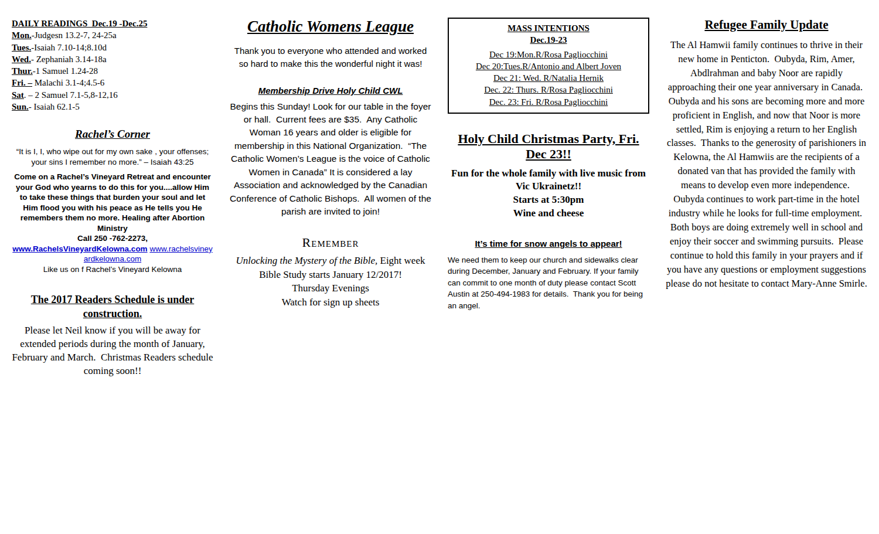DAILY READINGS Dec.19 -Dec.25
Mon.-Judgesn 13.2-7, 24-25a
Tues.-Isaiah 7.10-14;8.10d
Wed.- Zephaniah 3.14-18a
Thur.-1 Samuel 1.24-28
Fri. – Malachi 3.1-4;4.5-6
Sat. – 2 Samuel 7.1-5,8-12,16
Sun.- Isaiah 62.1-5
Rachel’s Corner
“It is I, I, who wipe out for my own sake , your offenses; your sins I remember no more.” – Isaiah 43:25 Come on a Rachel’s Vineyard Retreat and encounter your God who yearns to do this for you....allow Him to take these things that burden your soul and let Him flood you with his peace as He tells you He remembers them no more. Healing after Abortion Ministry
Call 250 -762-2273,
www.RachelsVineyardKelowna.com www.rachelsvineyardkelowna.com
Like us on f Rachel’s Vineyard Kelowna
The 2017 Readers Schedule is under construction.
Please let Neil know if you will be away for extended periods during the month of January, February and March. Christmas Readers schedule coming soon!!
Catholic Womens League
Thank you to everyone who attended and worked so hard to make this the wonderful night it was!
Membership Drive Holy Child CWL
Begins this Sunday! Look for our table in the foyer or hall. Current fees are $35. Any Catholic Woman 16 years and older is eligible for membership in this National Organization. “The Catholic Women’s League is the voice of Catholic Women in Canada” It is considered a lay Association and acknowledged by the Canadian Conference of Catholic Bishops. All women of the parish are invited to join!
Remember
Unlocking the Mystery of the Bible, Eight week Bible Study starts January 12/2017!
Thursday Evenings
Watch for sign up sheets
MASS INTENTIONS Dec.19-23
Dec 19:Mon.R/Rosa Pagliocchini
Dec 20:Tues.R/Antonio and Albert Joven
Dec 21: Wed. R/Natalia Hernik
Dec. 22: Thurs. R/Rosa Pagliocchini
Dec. 23: Fri. R/Rosa Pagliocchini
Holy Child Christmas Party, Fri. Dec 23!!
Fun for the whole family with live music from
Vic Ukrainetz!!
Starts at 5:30pm
Wine and cheese
It’s time for snow angels to appear!
We need them to keep our church and sidewalks clear during December, January and February. If your family can commit to one month of duty please contact Scott Austin at 250-494-1983 for details. Thank you for being an angel.
Refugee Family Update
The Al Hamwii family continues to thrive in their new home in Penticton. Oubyda, Rim, Amer, Abdlrahman and baby Noor are rapidly approaching their one year anniversary in Canada. Oubyda and his sons are becoming more and more proficient in English, and now that Noor is more settled, Rim is enjoying a return to her English classes. Thanks to the generosity of parishioners in Kelowna, the Al Hamwiis are the recipients of a donated van that has provided the family with means to develop even more independence. Oubyda continues to work part-time in the hotel industry while he looks for full-time employment. Both boys are doing extremely well in school and enjoy their soccer and swimming pursuits. Please continue to hold this family in your prayers and if you have any questions or employment suggestions please do not hesitate to contact Mary-Anne Smirle.